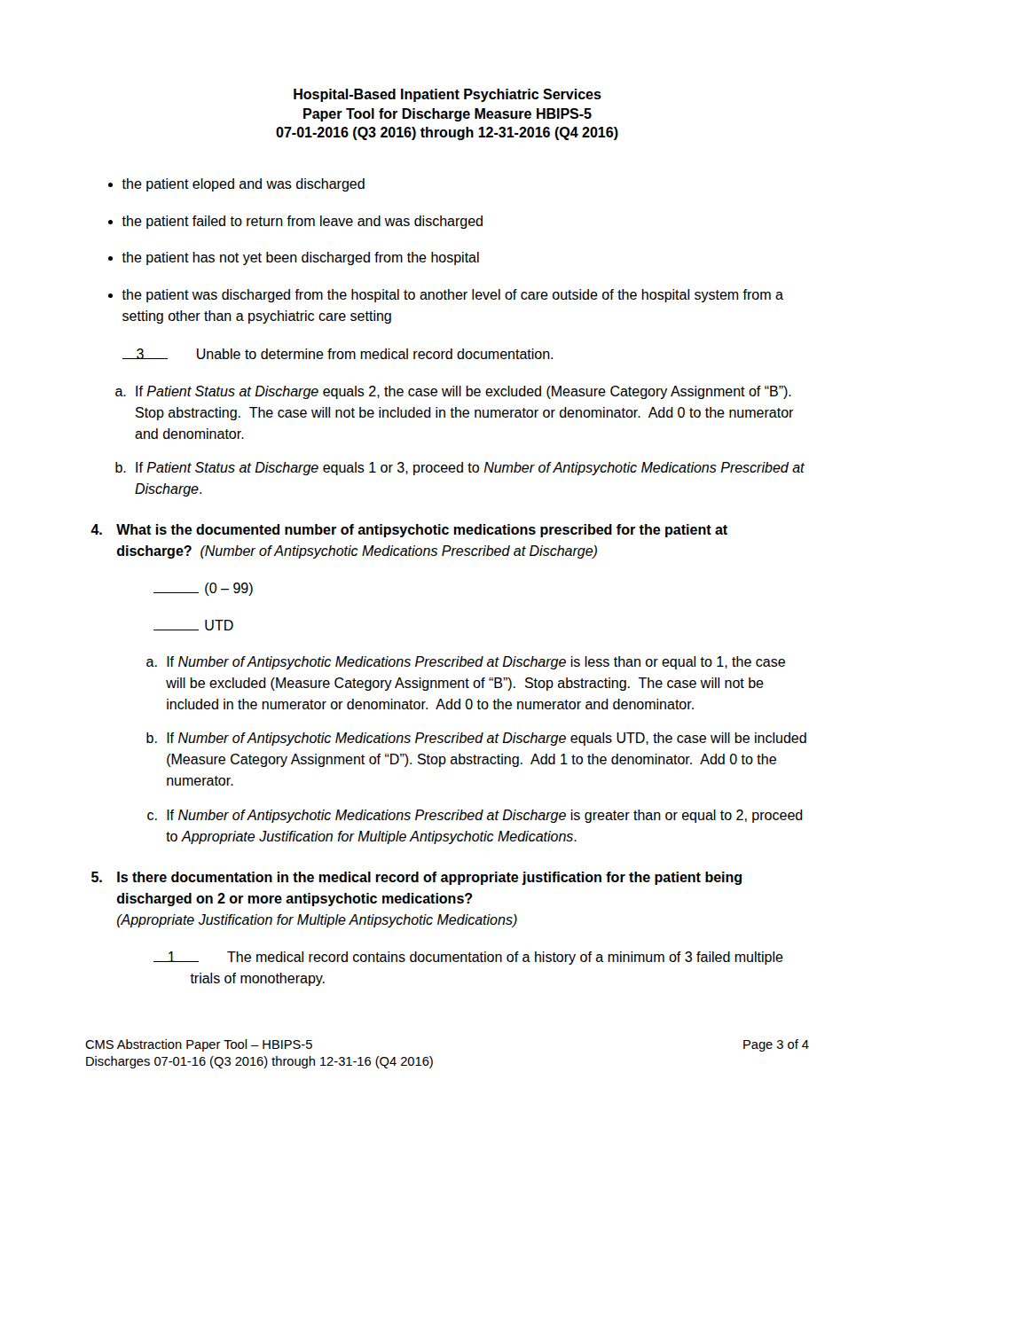Hospital-Based Inpatient Psychiatric Services
Paper Tool for Discharge Measure HBIPS-5
07-01-2016 (Q3 2016) through 12-31-2016 (Q4 2016)
the patient eloped and was discharged
the patient failed to return from leave and was discharged
the patient has not yet been discharged from the hospital
the patient was discharged from the hospital to another level of care outside of the hospital system from a setting other than a psychiatric care setting
3 Unable to determine from medical record documentation.
If Patient Status at Discharge equals 2, the case will be excluded (Measure Category Assignment of “B”). Stop abstracting. The case will not be included in the numerator or denominator. Add 0 to the numerator and denominator.
If Patient Status at Discharge equals 1 or 3, proceed to Number of Antipsychotic Medications Prescribed at Discharge.
What is the documented number of antipsychotic medications prescribed for the patient at discharge? (Number of Antipsychotic Medications Prescribed at Discharge)
(0 – 99)
UTD
If Number of Antipsychotic Medications Prescribed at Discharge is less than or equal to 1, the case will be excluded (Measure Category Assignment of “B”). Stop abstracting. The case will not be included in the numerator or denominator. Add 0 to the numerator and denominator.
If Number of Antipsychotic Medications Prescribed at Discharge equals UTD, the case will be included (Measure Category Assignment of “D”). Stop abstracting. Add 1 to the denominator. Add 0 to the numerator.
If Number of Antipsychotic Medications Prescribed at Discharge is greater than or equal to 2, proceed to Appropriate Justification for Multiple Antipsychotic Medications.
Is there documentation in the medical record of appropriate justification for the patient being discharged on 2 or more antipsychotic medications?
(Appropriate Justification for Multiple Antipsychotic Medications)
1 The medical record contains documentation of a history of a minimum of 3 failed multiple trials of monotherapy.
CMS Abstraction Paper Tool – HBIPS-5
Discharges 07-01-16 (Q3 2016) through 12-31-16 (Q4 2016)
Page 3 of 4